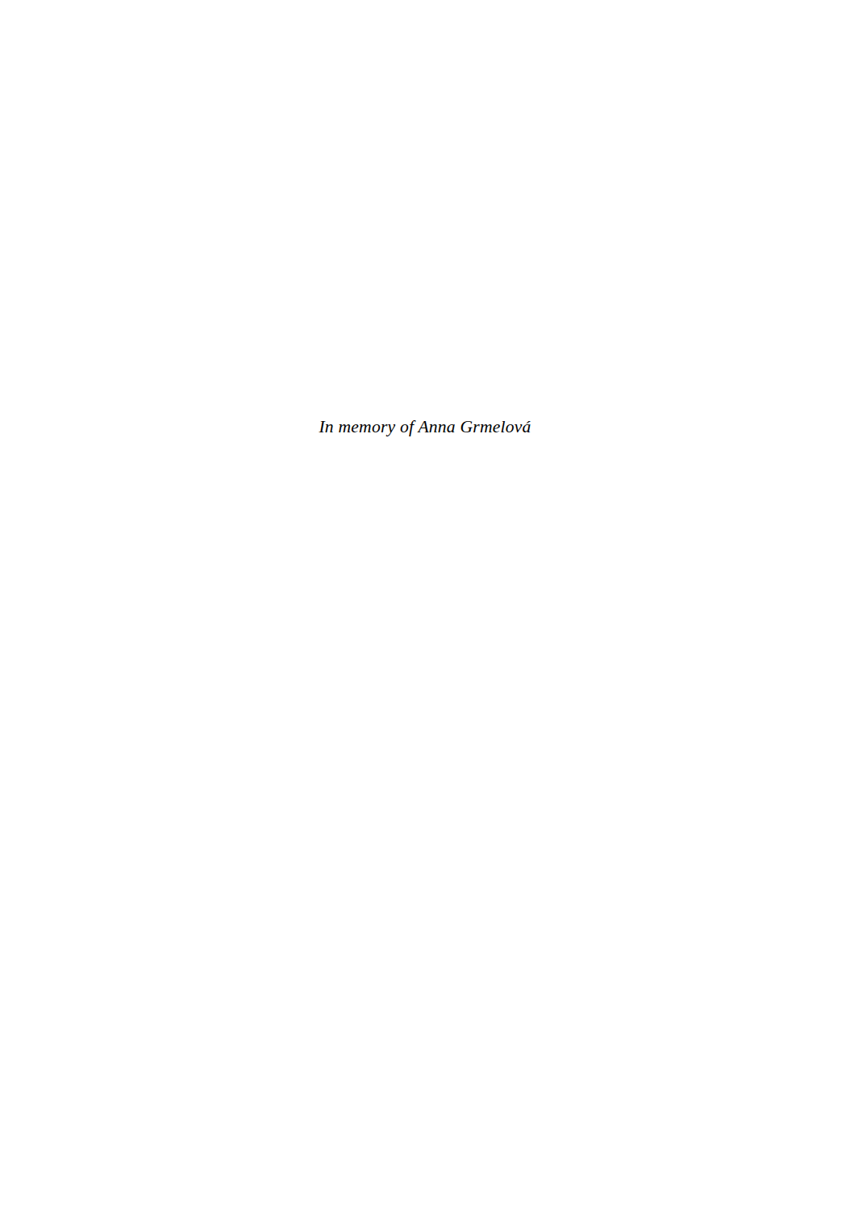In memory of Anna Grmelová